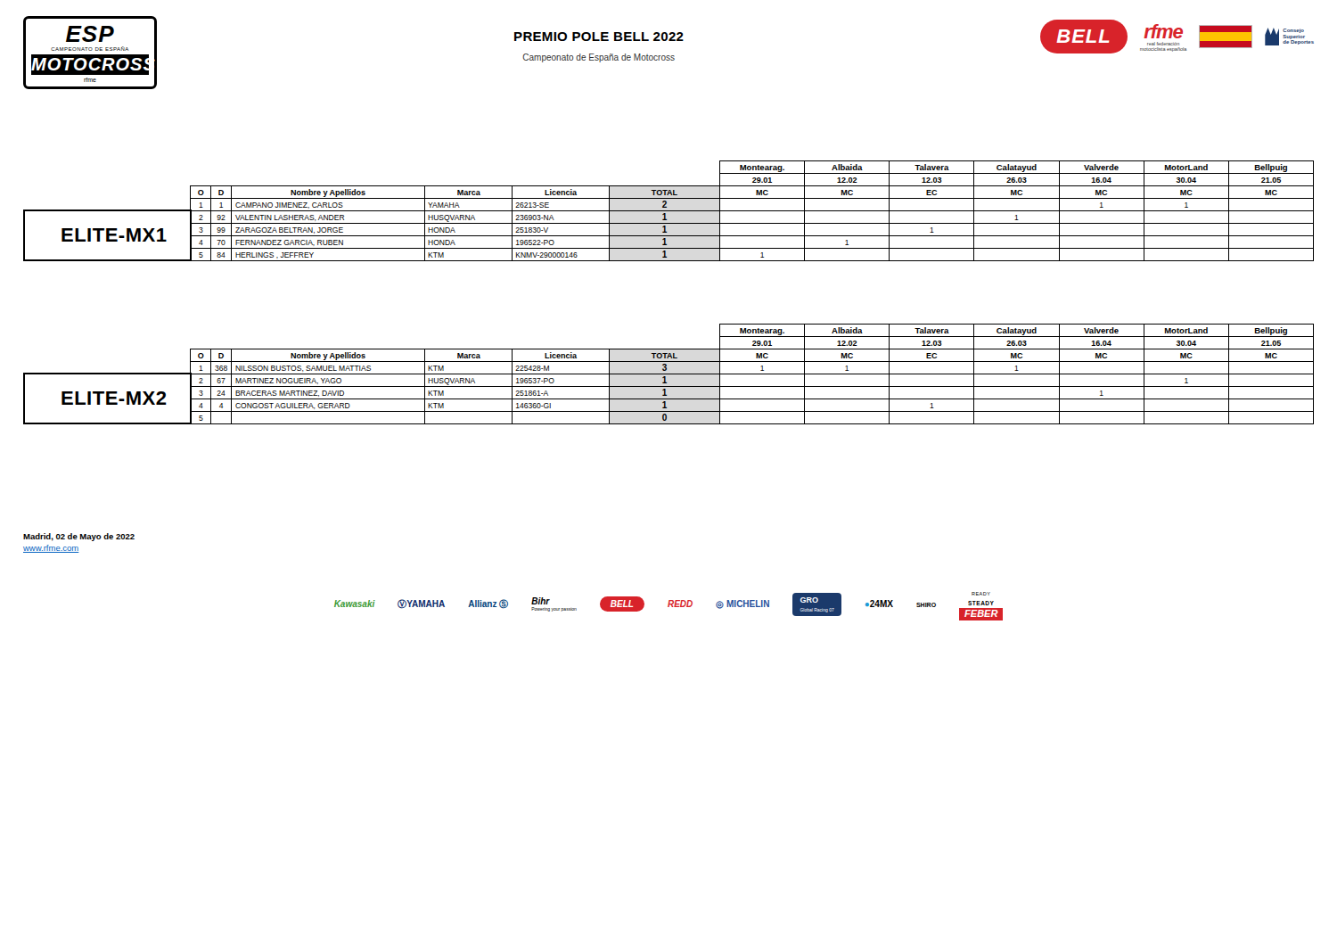ESP
CAMPEONATO DE ESPAÑA
MOTOCROSS
rfme
PREMIO POLE BELL 2022
Campeonato de España de Motocross
BELL
rfme
real federación
motociclista española
Consejo
Superior
de Deportes
ELITE-MX1
| | Montearag. | Albaida | Talavera | Calatayud | Valverde | MotorLand | Bellpuig |
| --- | --- | --- | --- | --- | --- | --- | --- |
| | 29.01 | 12.02 | 12.03 | 26.03 | 16.04 | 30.04 | 21.05 |
| O | D | Nombre y Apellidos | Marca | Licencia | TOTAL | MC | MC | EC | MC | MC | MC | MC |
| 1 | 1 | CAMPANO JIMENEZ, CARLOS | YAMAHA | 26213-SE | 2 | | | | | 1 | 1 | |
| 2 | 92 | VALENTIN LASHERAS, ANDER | HUSQVARNA | 236903-NA | 1 | | | | 1 | | | |
| 3 | 99 | ZARAGOZA BELTRAN, JORGE | HONDA | 251830-V | 1 | | | 1 | | | | |
| 4 | 70 | FERNANDEZ GARCIA, RUBEN | HONDA | 196522-PO | 1 | | 1 | | | | | |
| 5 | 84 | HERLINGS , JEFFREY | KTM | KNMV-290000146 | 1 | 1 | | | | | | |
ELITE-MX2
| | Montearag. | Albaida | Talavera | Calatayud | Valverde | MotorLand | Bellpuig |
| --- | --- | --- | --- | --- | --- | --- | --- |
| | 29.01 | 12.02 | 12.03 | 26.03 | 16.04 | 30.04 | 21.05 |
| O | D | Nombre y Apellidos | Marca | Licencia | TOTAL | MC | MC | EC | MC | MC | MC | MC |
| 1 | 368 | NILSSON BUSTOS, SAMUEL MATTIAS | KTM | 225428-M | 3 | 1 | 1 | | 1 | | | |
| 2 | 67 | MARTINEZ NOGUEIRA, YAGO | HUSQVARNA | 196537-PO | 1 | | | | | | 1 | |
| 3 | 24 | BRACERAS MARTINEZ, DAVID | KTM | 251861-A | 1 | | | | | 1 | | |
| 4 | 4 | CONGOST AGUILERA, GERARD | KTM | 146360-GI | 1 | | | 1 | | | | |
| 5 | | | | | 0 | | | | | | | |
Madrid, 02 de Mayo de 2022
www.rfme.com
Kawasaki ⓋYAMAHA Allianz Ⓢ BihrPowering your passion BELL REDD ◎ MICHELIN GRO
Global Racing 07 ●24MX SHIRO READY
STEADY
FEBER